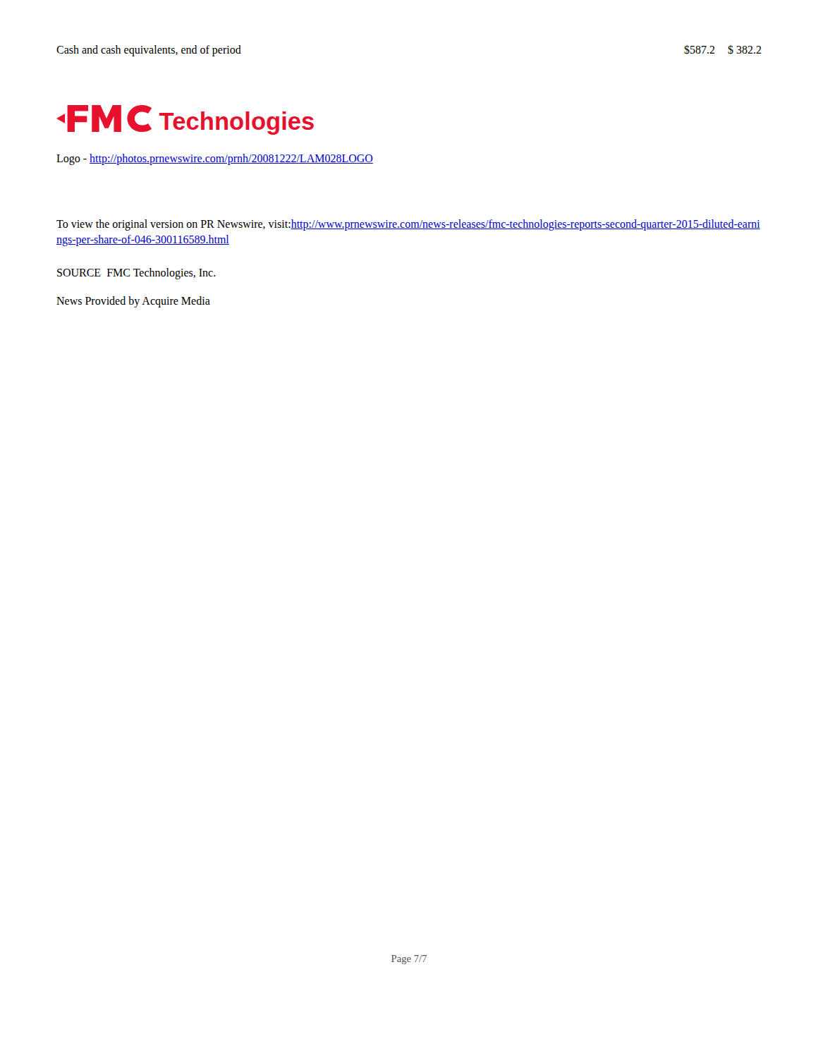Cash and cash equivalents, end of period
$587.2 $ 382.2
Technologies
Logo - http://photos.prnewswire.com/prnh/20081222/LAM028LOGO
To view the original version on PR Newswire, visit:http://www.prnewswire.com/news-releases/fmc-technologies-reports-second-quarter-2015-diluted-earnings-per-share-of-046-300116589.html
SOURCE FMC Technologies, Inc.
News Provided by Acquire Media
Page 7/7